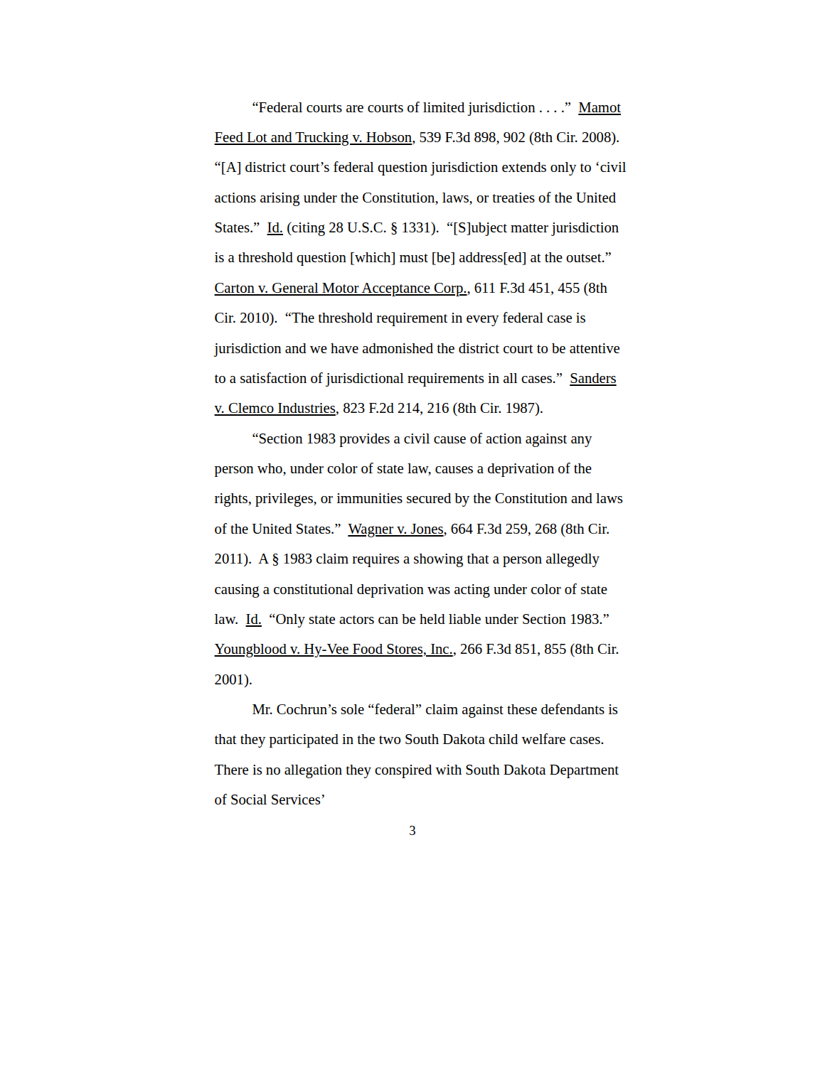“Federal courts are courts of limited jurisdiction . . . .” Mamot Feed Lot and Trucking v. Hobson, 539 F.3d 898, 902 (8th Cir. 2008). “[A] district court’s federal question jurisdiction extends only to ‘civil actions arising under the Constitution, laws, or treaties of the United States.” Id. (citing 28 U.S.C. § 1331). “[S]ubject matter jurisdiction is a threshold question [which] must [be] address[ed] at the outset.” Carton v. General Motor Acceptance Corp., 611 F.3d 451, 455 (8th Cir. 2010). “The threshold requirement in every federal case is jurisdiction and we have admonished the district court to be attentive to a satisfaction of jurisdictional requirements in all cases.” Sanders v. Clemco Industries, 823 F.2d 214, 216 (8th Cir. 1987).
“Section 1983 provides a civil cause of action against any person who, under color of state law, causes a deprivation of the rights, privileges, or immunities secured by the Constitution and laws of the United States.” Wagner v. Jones, 664 F.3d 259, 268 (8th Cir. 2011). A § 1983 claim requires a showing that a person allegedly causing a constitutional deprivation was acting under color of state law. Id. “Only state actors can be held liable under Section 1983.” Youngblood v. Hy-Vee Food Stores, Inc., 266 F.3d 851, 855 (8th Cir. 2001).
Mr. Cochrun’s sole “federal” claim against these defendants is that they participated in the two South Dakota child welfare cases. There is no allegation they conspired with South Dakota Department of Social Services’
3